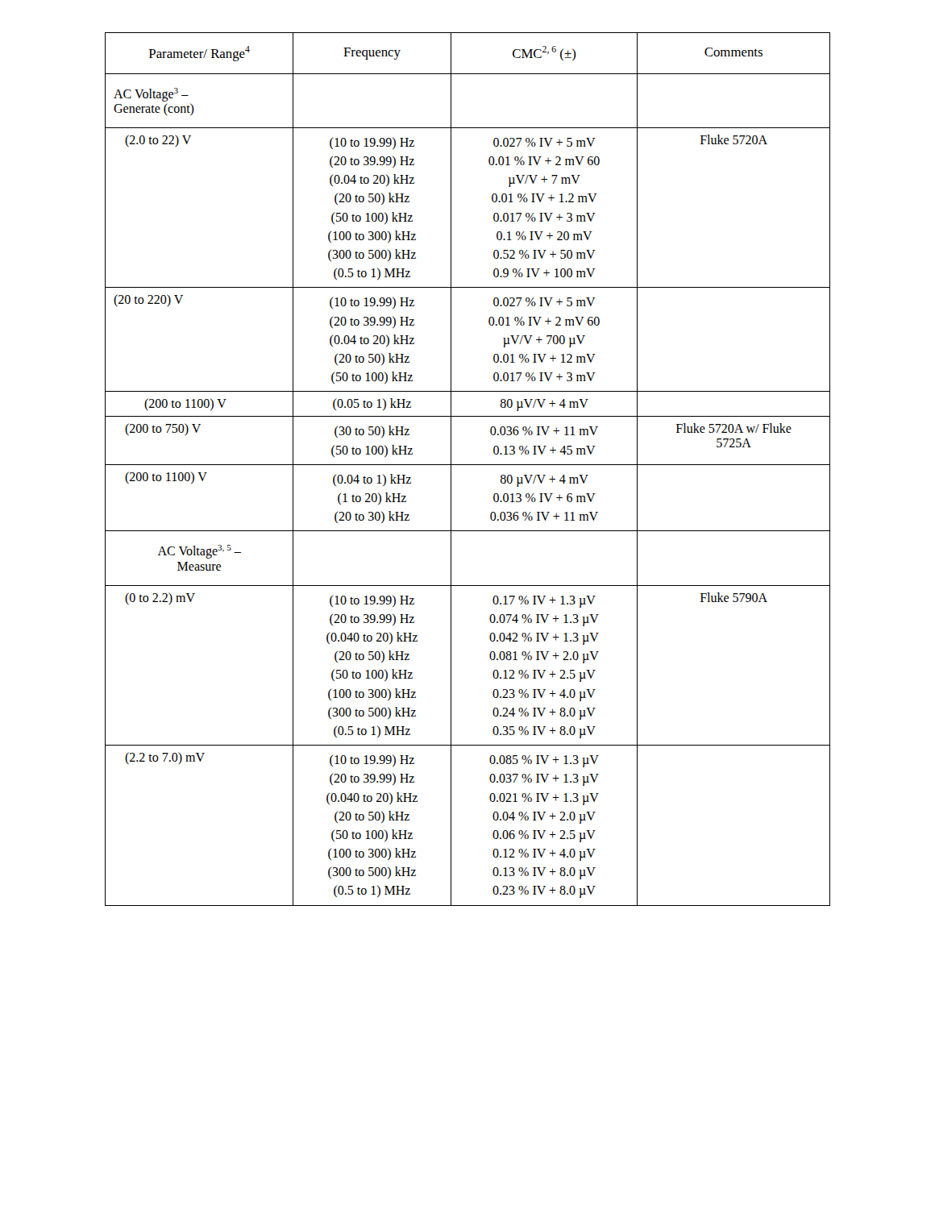| Parameter/ Range 4 | Frequency | CMC 2, 6 (±) | Comments |
| --- | --- | --- | --- |
| AC Voltage 3 – Generate (cont) | | | |
| (2.0 to 22) V | (10 to 19.99) Hz (20 to 39.99) Hz (0.04 to 20) kHz (20 to 50) kHz (50 to 100) kHz (100 to 300) kHz (300 to 500) kHz (0.5 to 1) MHz | 0.027 % IV + 5 mV 0.01 % IV + 2 mV 60 µV/V + 7 mV 0.01 % IV + 1.2 mV 0.017 % IV + 3 mV 0.1 % IV + 20 mV 0.52 % IV + 50 mV 0.9 % IV + 100 mV | Fluke 5720A |
| (20 to 220) V | (10 to 19.99) Hz (20 to 39.99) Hz (0.04 to 20) kHz (20 to 50) kHz (50 to 100) kHz | 0.027 % IV + 5 mV 0.01 % IV + 2 mV 60 µV/V + 700 µV 0.01 % IV + 12 mV 0.017 % IV + 3 mV | |
| (200 to 1100) V | (0.05 to 1) kHz | 80 µV/V + 4 mV | |
| (200 to 750) V | (30 to 50) kHz (50 to 100) kHz | 0.036 % IV + 11 mV 0.13 % IV + 45 mV | Fluke 5720A w/ Fluke 5725A |
| (200 to 1100) V | (0.04 to 1) kHz (1 to 20) kHz (20 to 30) kHz | 80 µV/V + 4 mV 0.013 % IV + 6 mV 0.036 % IV + 11 mV | |
| AC Voltage 3, 5 – Measure | | | |
| (0 to 2.2) mV | (10 to 19.99) Hz (20 to 39.99) Hz (0.040 to 20) kHz (20 to 50) kHz (50 to 100) kHz (100 to 300) kHz (300 to 500) kHz (0.5 to 1) MHz | 0.17 % IV + 1.3 µV 0.074 % IV + 1.3 µV 0.042 % IV + 1.3 µV 0.081 % IV + 2.0 µV 0.12 % IV + 2.5 µV 0.23 % IV + 4.0 µV 0.24 % IV + 8.0 µV 0.35 % IV + 8.0 µV | Fluke 5790A |
| (2.2 to 7.0) mV | (10 to 19.99) Hz (20 to 39.99) Hz (0.040 to 20) kHz (20 to 50) kHz (50 to 100) kHz (100 to 300) kHz (300 to 500) kHz (0.5 to 1) MHz | 0.085 % IV + 1.3 µV 0.037 % IV + 1.3 µV 0.021 % IV + 1.3 µV 0.04 % IV + 2.0 µV 0.06 % IV + 2.5 µV 0.12 % IV + 4.0 µV 0.13 % IV + 8.0 µV 0.23 % IV + 8.0 µV | |